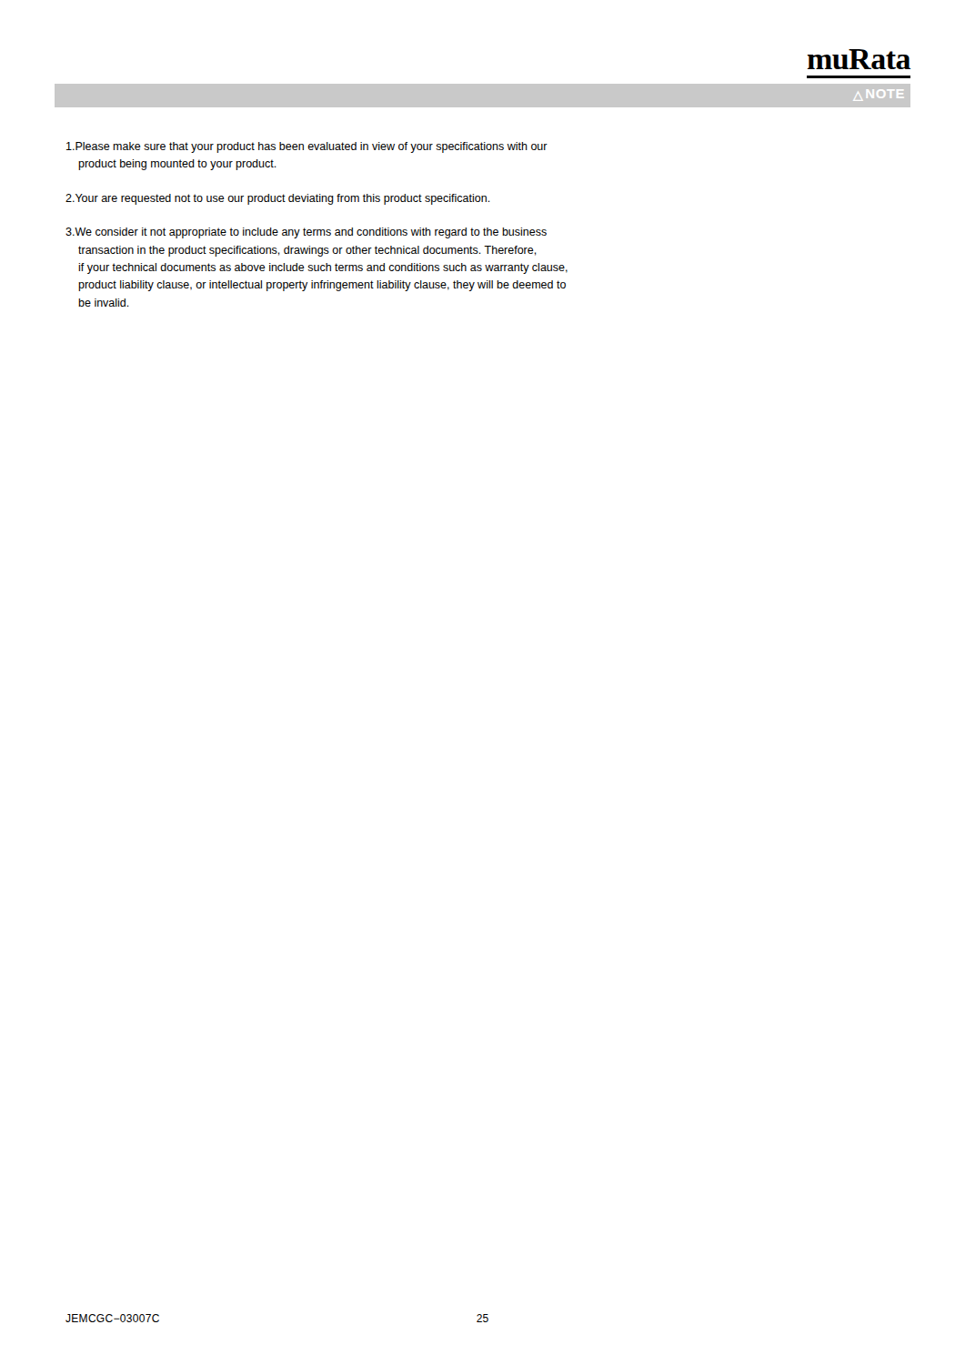mu Rata
△NOTE
1.Please make sure that your product has been evaluated in view of your specifications with our
product being mounted to your product.
2.Your are requested not to use our product deviating from this product specification.
3.We consider it not appropriate to include any terms and conditions with regard to the business
transaction in the product specifications, drawings or other technical documents. Therefore,
if your technical documents as above include such terms and conditions such as warranty clause,
product liability clause, or intellectual property infringement liability clause, they will be deemed to
be invalid.
JEMCGC−03007C 25